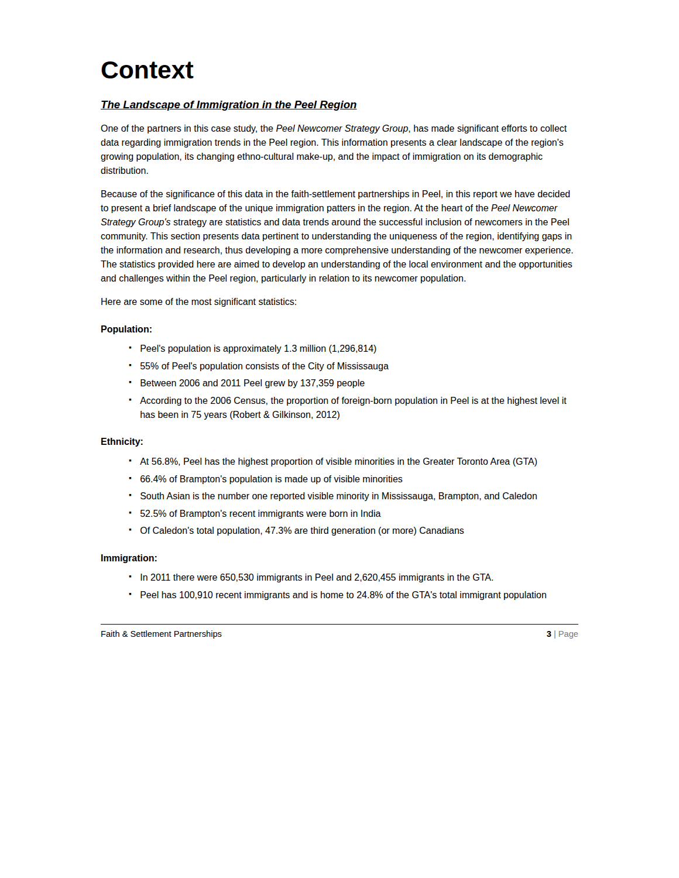Context
The Landscape of Immigration in the Peel Region
One of the partners in this case study, the Peel Newcomer Strategy Group, has made significant efforts to collect data regarding immigration trends in the Peel region. This information presents a clear landscape of the region's growing population, its changing ethno-cultural make-up, and the impact of immigration on its demographic distribution.
Because of the significance of this data in the faith-settlement partnerships in Peel, in this report we have decided to present a brief landscape of the unique immigration patters in the region. At the heart of the Peel Newcomer Strategy Group's strategy are statistics and data trends around the successful inclusion of newcomers in the Peel community. This section presents data pertinent to understanding the uniqueness of the region, identifying gaps in the information and research, thus developing a more comprehensive understanding of the newcomer experience. The statistics provided here are aimed to develop an understanding of the local environment and the opportunities and challenges within the Peel region, particularly in relation to its newcomer population.
Here are some of the most significant statistics:
Population:
Peel's population is approximately 1.3 million (1,296,814)
55% of Peel's population consists of the City of Mississauga
Between 2006 and 2011 Peel grew by 137,359 people
According to the 2006 Census, the proportion of foreign-born population in Peel is at the highest level it has been in 75 years (Robert & Gilkinson, 2012)
Ethnicity:
At 56.8%, Peel has the highest proportion of visible minorities in the Greater Toronto Area (GTA)
66.4% of Brampton's population is made up of visible minorities
South Asian is the number one reported visible minority in Mississauga, Brampton, and Caledon
52.5% of Brampton's recent immigrants were born in India
Of Caledon's total population, 47.3% are third generation (or more) Canadians
Immigration:
In 2011 there were 650,530 immigrants in Peel and 2,620,455 immigrants in the GTA.
Peel has 100,910 recent immigrants and is home to 24.8% of the GTA's total immigrant population
Faith & Settlement Partnerships
3 | Page